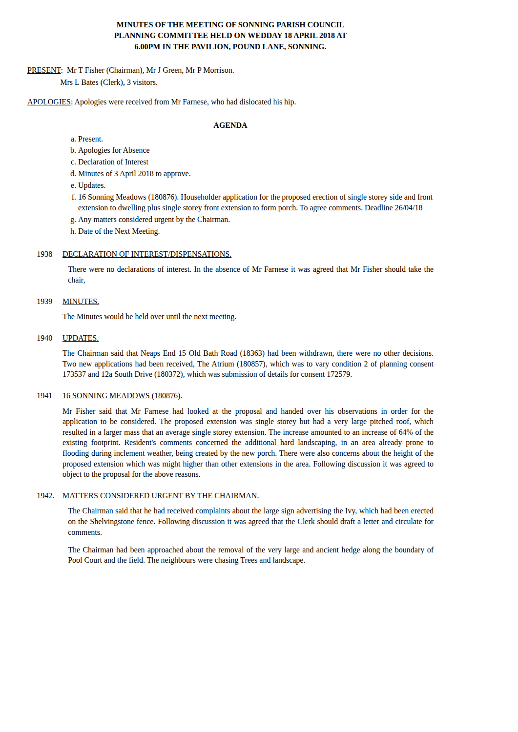MINUTES OF THE MEETING OF SONNING PARISH COUNCIL
PLANNING COMMITTEE HELD ON WEDDAY 18 APRIL 2018 AT
6.00PM IN THE PAVILION, POUND LANE, SONNING.
PRESENT: Mr T Fisher (Chairman), Mr J Green, Mr P Morrison.
Mrs L Bates (Clerk), 3 visitors.
APOLOGIES: Apologies were received from Mr Farnese, who had dislocated his hip.
AGENDA
Present.
Apologies for Absence
Declaration of Interest
Minutes of 3 April 2018 to approve.
Updates.
16 Sonning Meadows (180876). Householder application for the proposed erection of single storey side and front extension to dwelling plus single storey front extension to form porch. To agree comments. Deadline 26/04/18
Any matters considered urgent by the Chairman.
Date of the Next Meeting.
1938
DECLARATION OF INTEREST/DISPENSATIONS.
There were no declarations of interest. In the absence of Mr Farnese it was agreed that Mr Fisher should take the chair,
1939
MINUTES.
The Minutes would be held over until the next meeting.
1940
UPDATES.
The Chairman said that Neaps End 15 Old Bath Road (18363) had been withdrawn, there were no other decisions. Two new applications had been received, The Atrium (180857), which was to vary condition 2 of planning consent 173537 and 12a South Drive (180372), which was submission of details for consent 172579.
1941
16 SONNING MEADOWS (180876).
Mr Fisher said that Mr Farnese had looked at the proposal and handed over his observations in order for the application to be considered. The proposed extension was single storey but had a very large pitched roof, which resulted in a larger mass that an average single storey extension. The increase amounted to an increase of 64% of the existing footprint. Resident's comments concerned the additional hard landscaping, in an area already prone to flooding during inclement weather, being created by the new porch. There were also concerns about the height of the proposed extension which was might higher than other extensions in the area. Following discussion it was agreed to object to the proposal for the above reasons.
1942.
MATTERS CONSIDERED URGENT BY THE CHAIRMAN.
The Chairman said that he had received complaints about the large sign advertising the Ivy, which had been erected on the Shelvingstone fence. Following discussion it was agreed that the Clerk should draft a letter and circulate for comments.
The Chairman had been approached about the removal of the very large and ancient hedge along the boundary of Pool Court and the field. The neighbours were chasing Trees and landscape.